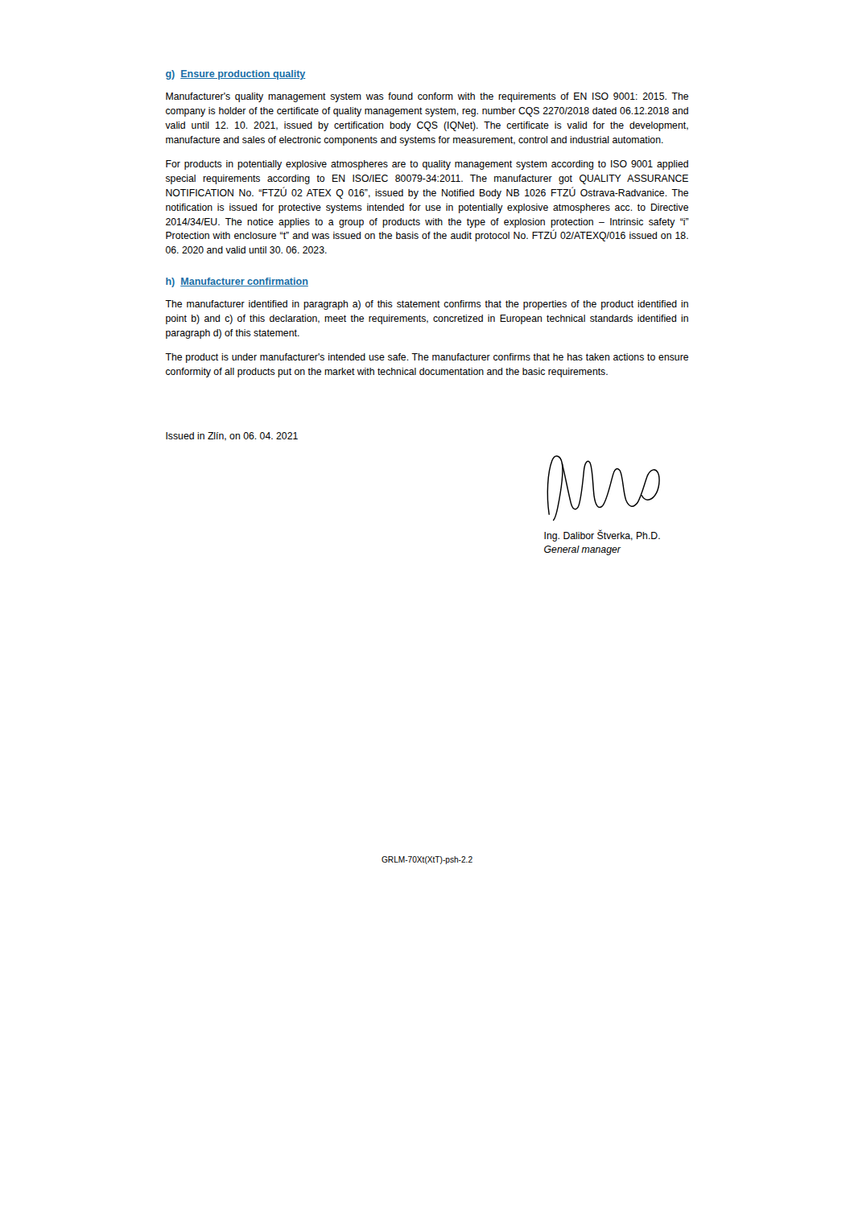g) Ensure production quality
Manufacturer's quality management system was found conform with the requirements of EN ISO 9001: 2015. The company is holder of the certificate of quality management system, reg. number CQS 2270/2018 dated 06.12.2018 and valid until 12. 10. 2021, issued by certification body CQS (IQNet). The certificate is valid for the development, manufacture and sales of electronic components and systems for measurement, control and industrial automation.
For products in potentially explosive atmospheres are to quality management system according to ISO 9001 applied special requirements according to EN ISO/IEC 80079-34:2011. The manufacturer got QUALITY ASSURANCE NOTIFICATION No. “FTZÚ 02 ATEX Q 016”, issued by the Notified Body NB 1026 FTZÚ Ostrava-Radvanice. The notification is issued for protective systems intended for use in potentially explosive atmospheres acc. to Directive 2014/34/EU. The notice applies to a group of products with the type of explosion protection – Intrinsic safety “i” Protection with enclosure “t” and was issued on the basis of the audit protocol No. FTZÚ 02/ATEXQ/016 issued on 18. 06. 2020 and valid until 30. 06. 2023.
h) Manufacturer confirmation
The manufacturer identified in paragraph a) of this statement confirms that the properties of the product identified in point b) and c) of this declaration, meet the requirements, concretized in European technical standards identified in paragraph d) of this statement.
The product is under manufacturer's intended use safe. The manufacturer confirms that he has taken actions to ensure conformity of all products put on the market with technical documentation and the basic requirements.
Issued in Zlín, on 06. 04. 2021
Ing. Dalibor Štverka, Ph.D.
General manager
GRLM-70Xt(XtT)-psh-2.2